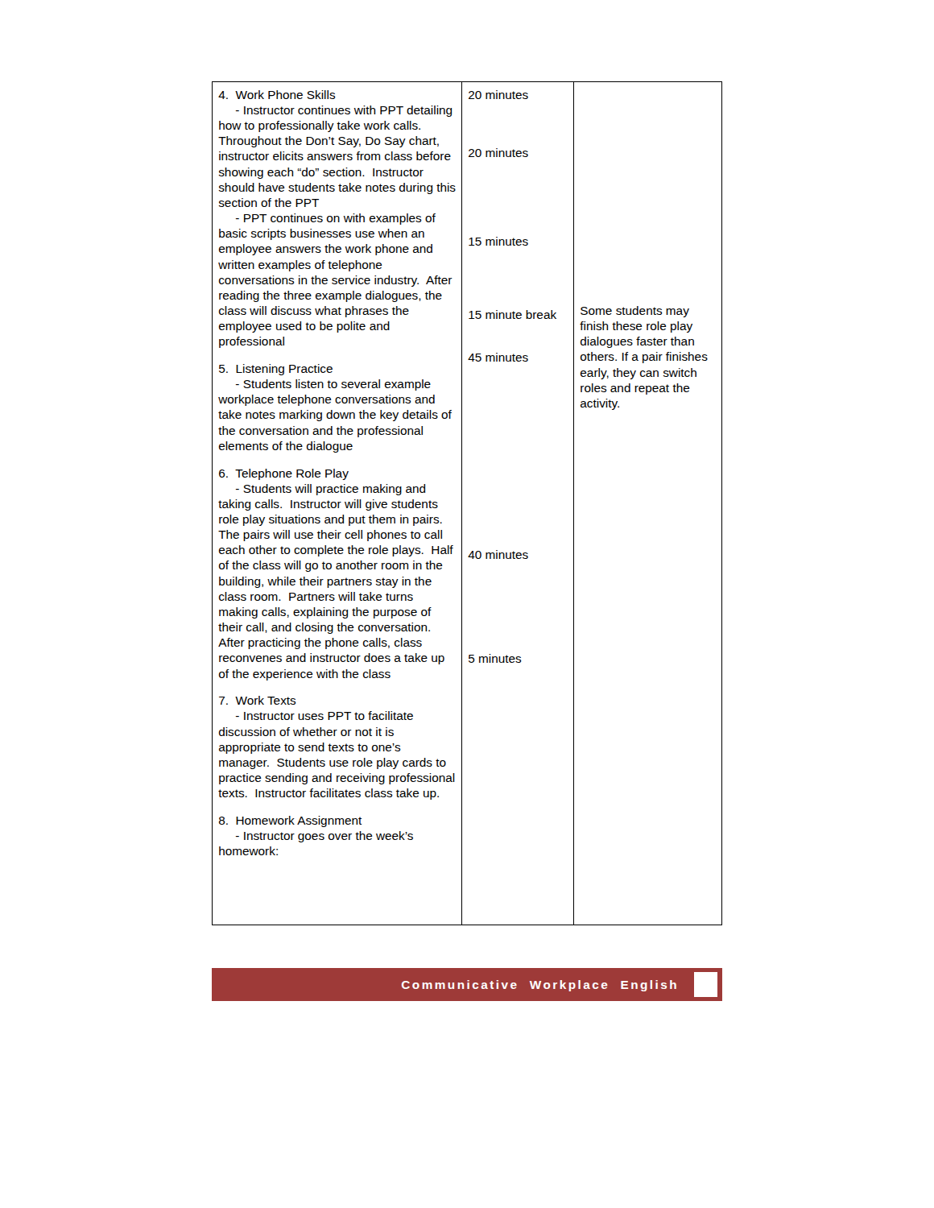| 4. Work Phone Skills - Instructor continues with PPT detailing how to professionally take work calls. Throughout the Don’t Say, Do Say chart, instructor elicits answers from class before showing each “do” section. Instructor should have students take notes during this section of the PPT - PPT continues on with examples of basic scripts businesses use when an employee answers the work phone and written examples of telephone conversations in the service industry. After reading the three example dialogues, the class will discuss what phrases the employee used to be polite and professional 5. Listening Practice - Students listen to several example workplace telephone conversations and take notes marking down the key details of the conversation and the professional elements of the dialogue 6. Telephone Role Play - Students will practice making and taking calls. Instructor will give students role play situations and put them in pairs. The pairs will use their cell phones to call each other to complete the role plays. Half of the class will go to another room in the building, while their partners stay in the class room. Partners will take turns making calls, explaining the purpose of their call, and closing the conversation. After practicing the phone calls, class reconvenes and instructor does a take up of the experience with the class 7. Work Texts - Instructor uses PPT to facilitate discussion of whether or not it is appropriate to send texts to one’s manager. Students use role play cards to practice sending and receiving professional texts. Instructor facilitates class take up. 8. Homework Assignment - Instructor goes over the week’s homework: | 20 minutes 20 minutes 15 minutes 15 minute break 45 minutes 40 minutes 5 minutes | Some students may finish these role play dialogues faster than others. If a pair finishes early, they can switch roles and repeat the activity. |
Communicative Workplace English